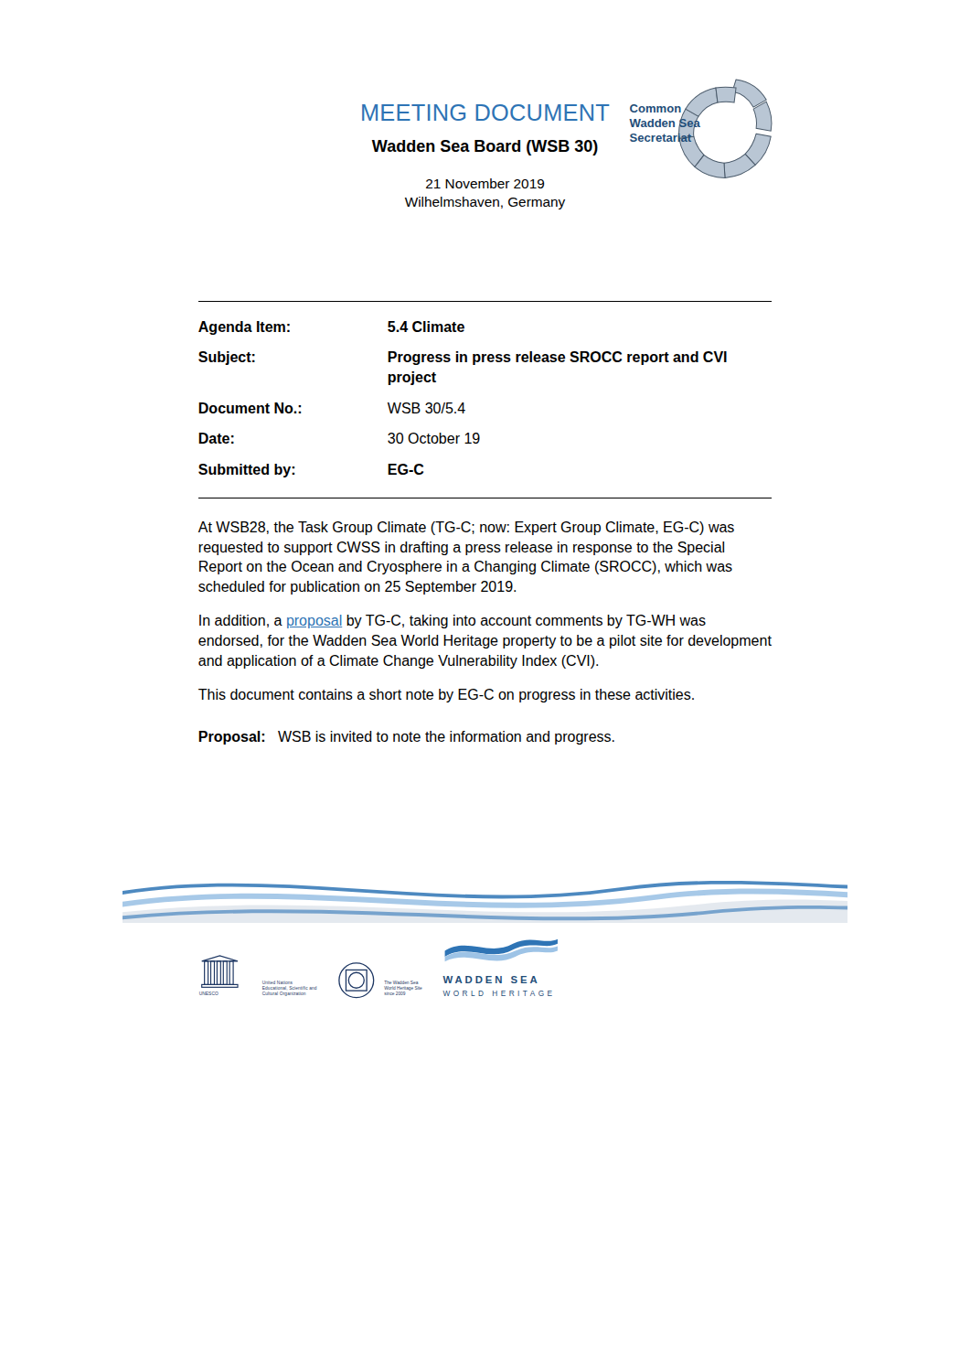Common Wadden Sea Secretariat
MEETING DOCUMENT
Wadden Sea Board (WSB 30)
21 November 2019
Wilhelmshaven, Germany
| Agenda Item: | 5.4 Climate |
| Subject: | Progress in press release SROCC report and CVI project |
| Document No.: | WSB 30/5.4 |
| Date: | 30 October 19 |
| Submitted by: | EG-C |
At WSB28, the Task Group Climate (TG-C; now: Expert Group Climate, EG-C) was requested to support CWSS in drafting a press release in response to the Special Report on the Ocean and Cryosphere in a Changing Climate (SROCC), which was scheduled for publication on 25 September 2019.
In addition, a proposal by TG-C, taking into account comments by TG-WH was endorsed, for the Wadden Sea World Heritage property to be a pilot site for development and application of a Climate Change Vulnerability Index (CVI).
This document contains a short note by EG-C on progress in these activities.
Proposal: WSB is invited to note the information and progress.
UNESCO
United Nations
Educational, Scientific and
Cultural Organization
The Wadden Sea
World Heritage Site
since 2009
WADDEN SEA
WORLD HERITAGE